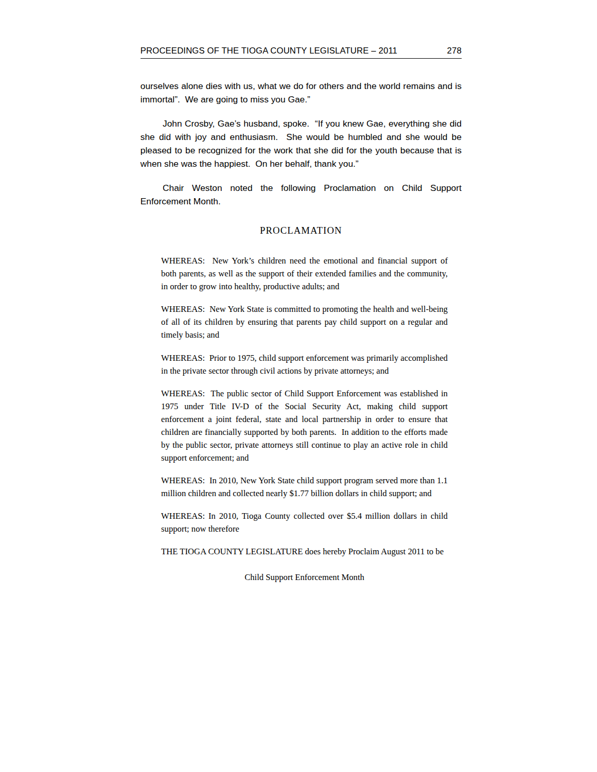Proceedings of the Tioga County Legislature – 2011 278
ourselves alone dies with us, what we do for others and the world remains and is immortal”. We are going to miss you Gae.”
John Crosby, Gae’s husband, spoke. “If you knew Gae, everything she did she did with joy and enthusiasm. She would be humbled and she would be pleased to be recognized for the work that she did for the youth because that is when she was the happiest. On her behalf, thank you.”
Chair Weston noted the following Proclamation on Child Support Enforcement Month.
PROCLAMATION
WHEREAS: New York’s children need the emotional and financial support of both parents, as well as the support of their extended families and the community, in order to grow into healthy, productive adults; and
WHEREAS: New York State is committed to promoting the health and well-being of all of its children by ensuring that parents pay child support on a regular and timely basis; and
WHEREAS: Prior to 1975, child support enforcement was primarily accomplished in the private sector through civil actions by private attorneys; and
WHEREAS: The public sector of Child Support Enforcement was established in 1975 under Title IV-D of the Social Security Act, making child support enforcement a joint federal, state and local partnership in order to ensure that children are financially supported by both parents. In addition to the efforts made by the public sector, private attorneys still continue to play an active role in child support enforcement; and
WHEREAS: In 2010, New York State child support program served more than 1.1 million children and collected nearly $1.77 billion dollars in child support; and
WHEREAS: In 2010, Tioga County collected over $5.4 million dollars in child support; now therefore
THE TIOGA COUNTY LEGISLATURE does hereby Proclaim August 2011 to be
Child Support Enforcement Month